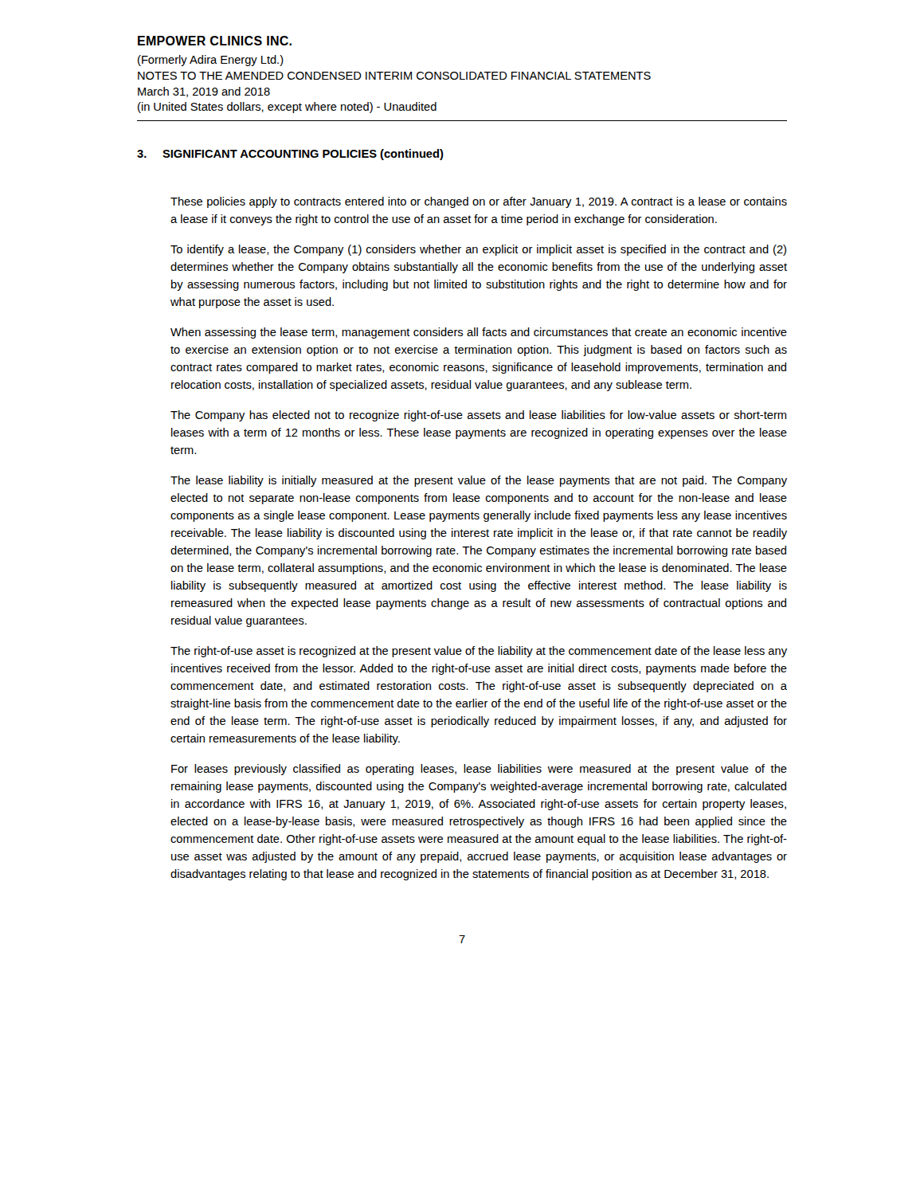EMPOWER CLINICS INC.
(Formerly Adira Energy Ltd.)
NOTES TO THE AMENDED CONDENSED INTERIM CONSOLIDATED FINANCIAL STATEMENTS
March 31, 2019 and 2018
(in United States dollars, except where noted) - Unaudited
3.
SIGNIFICANT ACCOUNTING POLICIES (continued)
These policies apply to contracts entered into or changed on or after January 1, 2019. A contract is a lease or contains a lease if it conveys the right to control the use of an asset for a time period in exchange for consideration.
To identify a lease, the Company (1) considers whether an explicit or implicit asset is specified in the contract and (2) determines whether the Company obtains substantially all the economic benefits from the use of the underlying asset by assessing numerous factors, including but not limited to substitution rights and the right to determine how and for what purpose the asset is used.
When assessing the lease term, management considers all facts and circumstances that create an economic incentive to exercise an extension option or to not exercise a termination option. This judgment is based on factors such as contract rates compared to market rates, economic reasons, significance of leasehold improvements, termination and relocation costs, installation of specialized assets, residual value guarantees, and any sublease term.
The Company has elected not to recognize right-of-use assets and lease liabilities for low-value assets or short-term leases with a term of 12 months or less. These lease payments are recognized in operating expenses over the lease term.
The lease liability is initially measured at the present value of the lease payments that are not paid. The Company elected to not separate non-lease components from lease components and to account for the non-lease and lease components as a single lease component. Lease payments generally include fixed payments less any lease incentives receivable. The lease liability is discounted using the interest rate implicit in the lease or, if that rate cannot be readily determined, the Company's incremental borrowing rate. The Company estimates the incremental borrowing rate based on the lease term, collateral assumptions, and the economic environment in which the lease is denominated. The lease liability is subsequently measured at amortized cost using the effective interest method. The lease liability is remeasured when the expected lease payments change as a result of new assessments of contractual options and residual value guarantees.
The right-of-use asset is recognized at the present value of the liability at the commencement date of the lease less any incentives received from the lessor. Added to the right-of-use asset are initial direct costs, payments made before the commencement date, and estimated restoration costs. The right-of-use asset is subsequently depreciated on a straight-line basis from the commencement date to the earlier of the end of the useful life of the right-of-use asset or the end of the lease term. The right-of-use asset is periodically reduced by impairment losses, if any, and adjusted for certain remeasurements of the lease liability.
For leases previously classified as operating leases, lease liabilities were measured at the present value of the remaining lease payments, discounted using the Company's weighted-average incremental borrowing rate, calculated in accordance with IFRS 16, at January 1, 2019, of 6%. Associated right-of-use assets for certain property leases, elected on a lease-by-lease basis, were measured retrospectively as though IFRS 16 had been applied since the commencement date. Other right-of-use assets were measured at the amount equal to the lease liabilities. The right-of-use asset was adjusted by the amount of any prepaid, accrued lease payments, or acquisition lease advantages or disadvantages relating to that lease and recognized in the statements of financial position as at December 31, 2018.
7